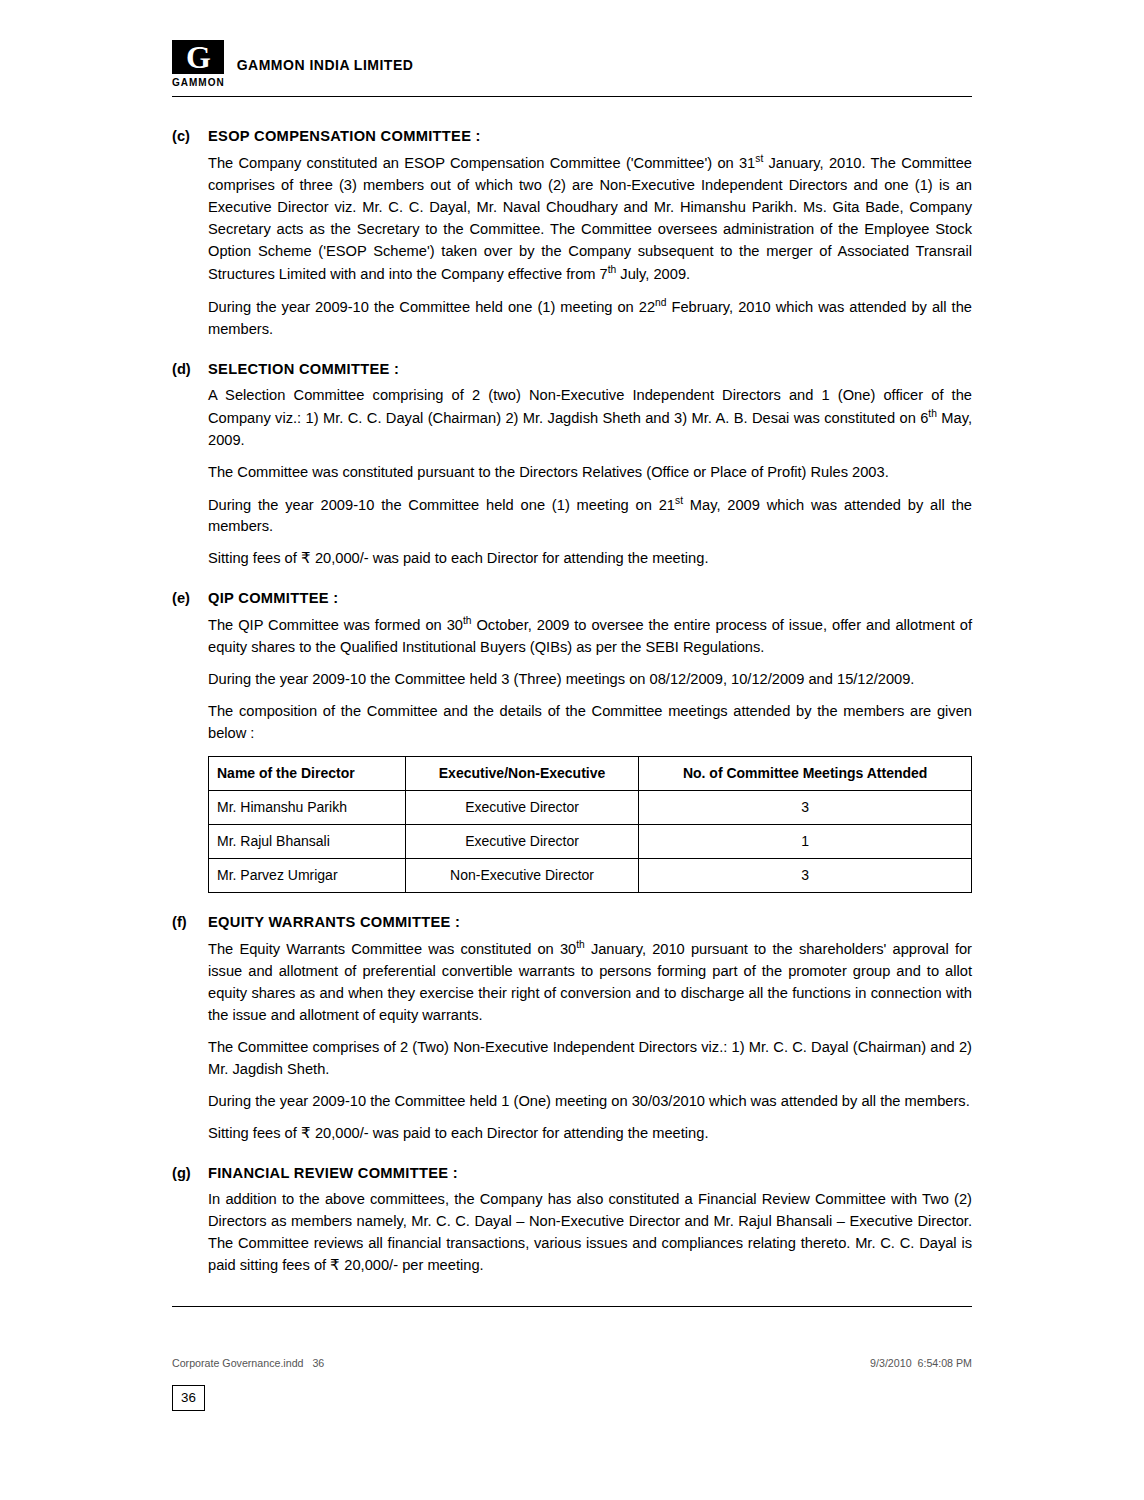G
GAMMON
GAMMON INDIA LIMITED
(c) ESOP COMPENSATION COMMITTEE :
The Company constituted an ESOP Compensation Committee ('Committee') on 31st January, 2010. The Committee comprises of three (3) members out of which two (2) are Non-Executive Independent Directors and one (1) is an Executive Director viz. Mr. C. C. Dayal, Mr. Naval Choudhary and Mr. Himanshu Parikh. Ms. Gita Bade, Company Secretary acts as the Secretary to the Committee. The Committee oversees administration of the Employee Stock Option Scheme ('ESOP Scheme') taken over by the Company subsequent to the merger of Associated Transrail Structures Limited with and into the Company effective from 7th July, 2009.
During the year 2009-10 the Committee held one (1) meeting on 22nd February, 2010 which was attended by all the members.
(d) SELECTION COMMITTEE :
A Selection Committee comprising of 2 (two) Non-Executive Independent Directors and 1 (One) officer of the Company viz.: 1) Mr. C. C. Dayal (Chairman) 2) Mr. Jagdish Sheth and 3) Mr. A. B. Desai was constituted on 6th May, 2009.
The Committee was constituted pursuant to the Directors Relatives (Office or Place of Profit) Rules 2003.
During the year 2009-10 the Committee held one (1) meeting on 21st May, 2009 which was attended by all the members.
Sitting fees of ₹ 20,000/- was paid to each Director for attending the meeting.
(e) QIP COMMITTEE :
The QIP Committee was formed on 30th October, 2009 to oversee the entire process of issue, offer and allotment of equity shares to the Qualified Institutional Buyers (QIBs) as per the SEBI Regulations.
During the year 2009-10 the Committee held 3 (Three) meetings on 08/12/2009, 10/12/2009 and 15/12/2009.
The composition of the Committee and the details of the Committee meetings attended by the members are given below :
| Name of the Director | Executive/Non-Executive | No. of Committee Meetings Attended |
| --- | --- | --- |
| Mr. Himanshu Parikh | Executive Director | 3 |
| Mr. Rajul Bhansali | Executive Director | 1 |
| Mr. Parvez Umrigar | Non-Executive Director | 3 |
(f) EQUITY WARRANTS COMMITTEE :
The Equity Warrants Committee was constituted on 30th January, 2010 pursuant to the shareholders' approval for issue and allotment of preferential convertible warrants to persons forming part of the promoter group and to allot equity shares as and when they exercise their right of conversion and to discharge all the functions in connection with the issue and allotment of equity warrants.
The Committee comprises of 2 (Two) Non-Executive Independent Directors viz.: 1) Mr. C. C. Dayal (Chairman) and 2) Mr. Jagdish Sheth.
During the year 2009-10 the Committee held 1 (One) meeting on 30/03/2010 which was attended by all the members.
Sitting fees of ₹ 20,000/- was paid to each Director for attending the meeting.
(g) FINANCIAL REVIEW COMMITTEE :
In addition to the above committees, the Company has also constituted a Financial Review Committee with Two (2) Directors as members namely, Mr. C. C. Dayal – Non-Executive Director and Mr. Rajul Bhansali – Executive Director. The Committee reviews all financial transactions, various issues and compliances relating thereto. Mr. C. C. Dayal is paid sitting fees of ₹ 20,000/- per meeting.
36
Corporate Governance.indd 36 9/3/2010 6:54:08 PM